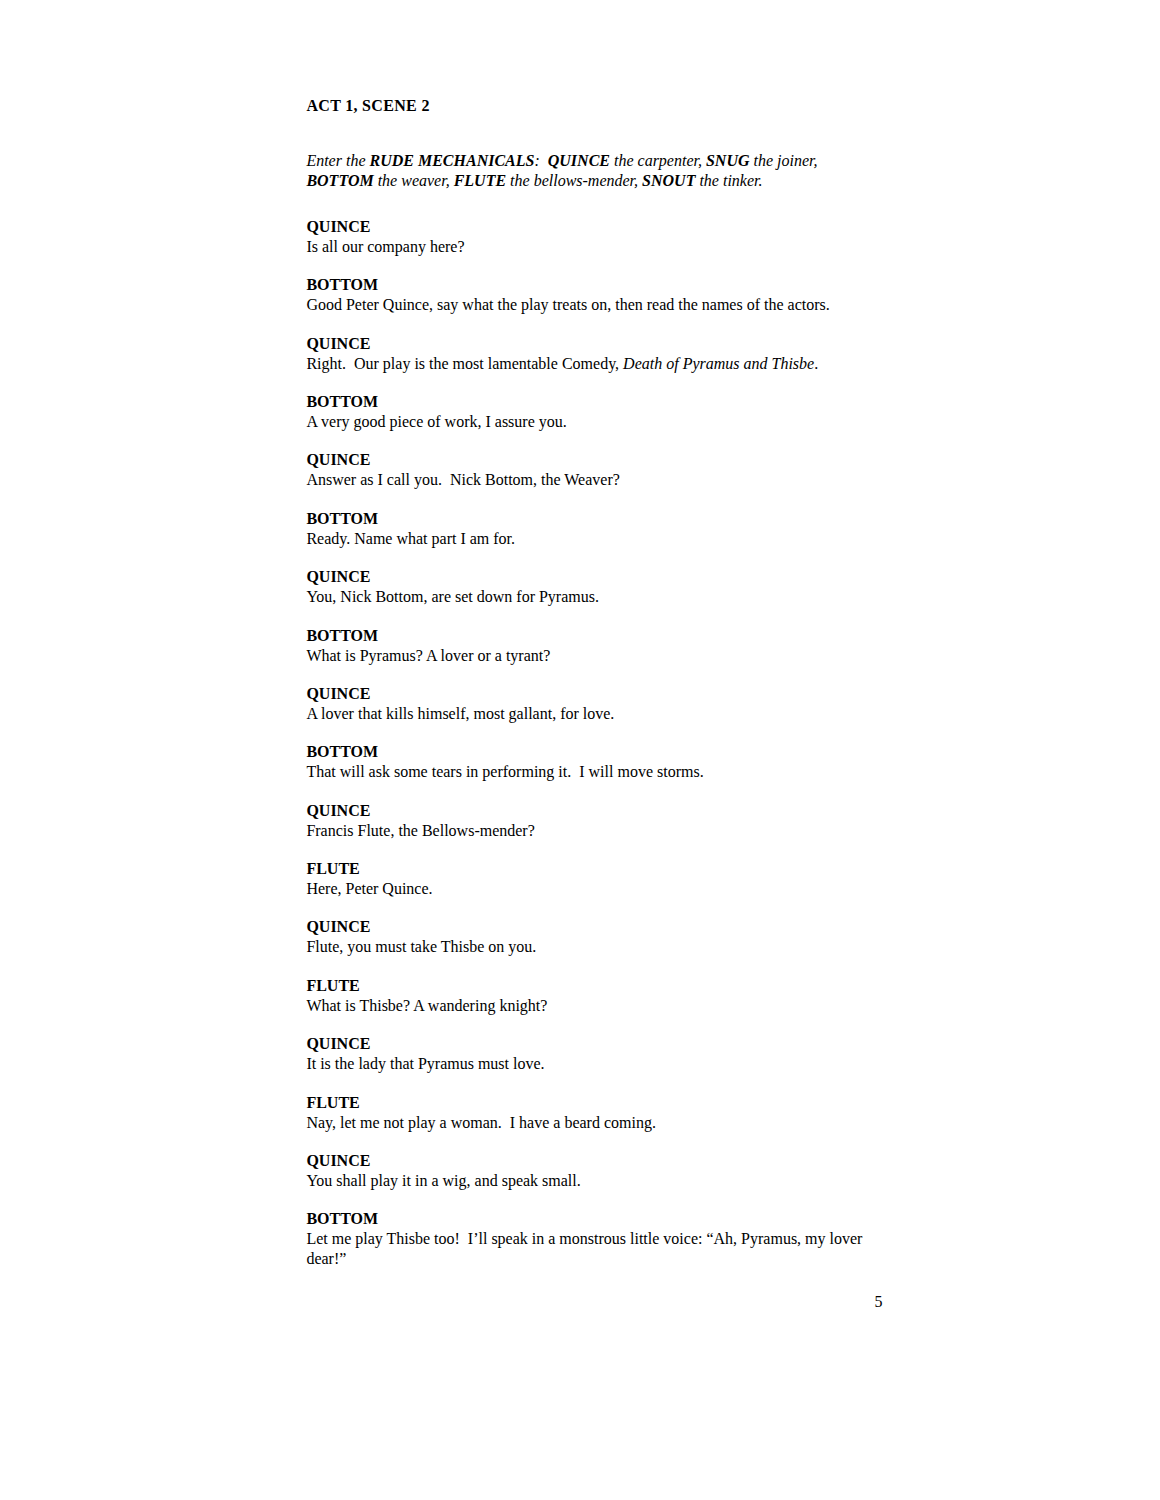ACT 1, SCENE 2
Enter the RUDE MECHANICALS: QUINCE the carpenter, SNUG the joiner, BOTTOM the weaver, FLUTE the bellows-mender, SNOUT the tinker.
QUINCE
Is all our company here?
BOTTOM
Good Peter Quince, say what the play treats on, then read the names of the actors.
QUINCE
Right. Our play is the most lamentable Comedy, Death of Pyramus and Thisbe.
BOTTOM
A very good piece of work, I assure you.
QUINCE
Answer as I call you. Nick Bottom, the Weaver?
BOTTOM
Ready. Name what part I am for.
QUINCE
You, Nick Bottom, are set down for Pyramus.
BOTTOM
What is Pyramus? A lover or a tyrant?
QUINCE
A lover that kills himself, most gallant, for love.
BOTTOM
That will ask some tears in performing it. I will move storms.
QUINCE
Francis Flute, the Bellows-mender?
FLUTE
Here, Peter Quince.
QUINCE
Flute, you must take Thisbe on you.
FLUTE
What is Thisbe? A wandering knight?
QUINCE
It is the lady that Pyramus must love.
FLUTE
Nay, let me not play a woman. I have a beard coming.
QUINCE
You shall play it in a wig, and speak small.
BOTTOM
Let me play Thisbe too! I’ll speak in a monstrous little voice: “Ah, Pyramus, my lover dear!”
5